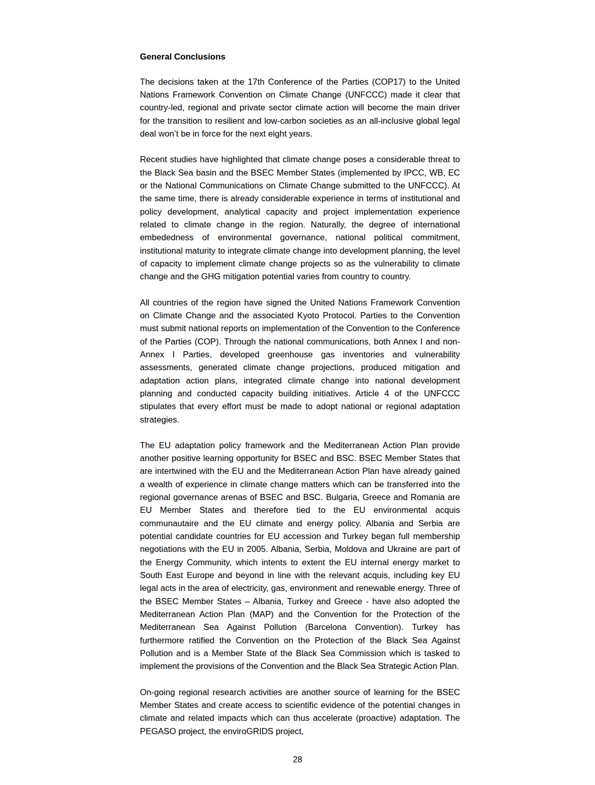General Conclusions
The decisions taken at the 17th Conference of the Parties (COP17) to the United Nations Framework Convention on Climate Change (UNFCCC) made it clear that country-led, regional and private sector climate action will become the main driver for the transition to resilient and low-carbon societies as an all-inclusive global legal deal won’t be in force for the next eight years.
Recent studies have highlighted that climate change poses a considerable threat to the Black Sea basin and the BSEC Member States (implemented by IPCC, WB, EC or the National Communications on Climate Change submitted to the UNFCCC). At the same time, there is already considerable experience in terms of institutional and policy development, analytical capacity and project implementation experience related to climate change in the region. Naturally, the degree of international embededness of environmental governance, national political commitment, institutional maturity to integrate climate change into development planning, the level of capacity to implement climate change projects so as the vulnerability to climate change and the GHG mitigation potential varies from country to country.
All countries of the region have signed the United Nations Framework Convention on Climate Change and the associated Kyoto Protocol. Parties to the Convention must submit national reports on implementation of the Convention to the Conference of the Parties (COP). Through the national communications, both Annex I and non-Annex I Parties, developed greenhouse gas inventories and vulnerability assessments, generated climate change projections, produced mitigation and adaptation action plans, integrated climate change into national development planning and conducted capacity building initiatives. Article 4 of the UNFCCC stipulates that every effort must be made to adopt national or regional adaptation strategies.
The EU adaptation policy framework and the Mediterranean Action Plan provide another positive learning opportunity for BSEC and BSC. BSEC Member States that are intertwined with the EU and the Mediterranean Action Plan have already gained a wealth of experience in climate change matters which can be transferred into the regional governance arenas of BSEC and BSC. Bulgaria, Greece and Romania are EU Member States and therefore tied to the EU environmental acquis communautaire and the EU climate and energy policy. Albania and Serbia are potential candidate countries for EU accession and Turkey began full membership negotiations with the EU in 2005. Albania, Serbia, Moldova and Ukraine are part of the Energy Community, which intents to extent the EU internal energy market to South East Europe and beyond in line with the relevant acquis, including key EU legal acts in the area of electricity, gas, environment and renewable energy. Three of the BSEC Member States – Albania, Turkey and Greece - have also adopted the Mediterranean Action Plan (MAP) and the Convention for the Protection of the Mediterranean Sea Against Pollution (Barcelona Convention). Turkey has furthermore ratified the Convention on the Protection of the Black Sea Against Pollution and is a Member State of the Black Sea Commission which is tasked to implement the provisions of the Convention and the Black Sea Strategic Action Plan.
On-going regional research activities are another source of learning for the BSEC Member States and create access to scientific evidence of the potential changes in climate and related impacts which can thus accelerate (proactive) adaptation. The PEGASO project, the enviroGRIDS project,
28